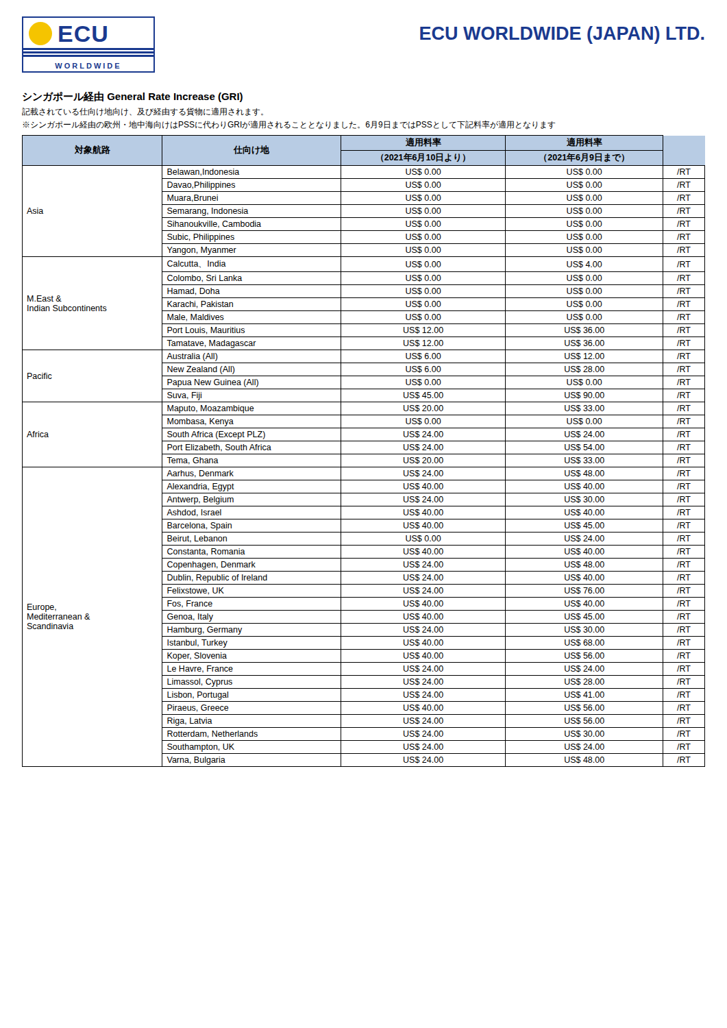ECU
WORLDWIDE
ECU WORLDWIDE (JAPAN) LTD.
シンガポール経由 General Rate Increase (GRI)
記載されている仕向け地向け、及び経由する貨物に適用されます。
※シンガポール経由の欧州・地中海向けはPSSに代わりGRIが適用されることとなりました。6月9日まではPSSとして下記料率が適用となります
| 対象航路 | 仕向け地 | 適用料率 | 適用料率 | |
| --- | --- | --- | --- | --- |
| （2021年6月10日より） | （2021年6月9日まで） |
| Asia | Belawan,Indonesia | US$ 0.00 | US$ 0.00 | /RT |
| Davao,Philippines | US$ 0.00 | US$ 0.00 | /RT |
| Muara,Brunei | US$ 0.00 | US$ 0.00 | /RT |
| Semarang, Indonesia | US$ 0.00 | US$ 0.00 | /RT |
| Sihanoukville, Cambodia | US$ 0.00 | US$ 0.00 | /RT |
| Subic, Philippines | US$ 0.00 | US$ 0.00 | /RT |
| Yangon, Myanmer | US$ 0.00 | US$ 0.00 | /RT |
| M.East & Indian Subcontinents | Calcutta、India | US$ 0.00 | US$ 4.00 | /RT |
| Colombo, Sri Lanka | US$ 0.00 | US$ 0.00 | /RT |
| Hamad, Doha | US$ 0.00 | US$ 0.00 | /RT |
| Karachi, Pakistan | US$ 0.00 | US$ 0.00 | /RT |
| Male, Maldives | US$ 0.00 | US$ 0.00 | /RT |
| Port Louis, Mauritius | US$ 12.00 | US$ 36.00 | /RT |
| Tamatave, Madagascar | US$ 12.00 | US$ 36.00 | /RT |
| Pacific | Australia (All) | US$ 6.00 | US$ 12.00 | /RT |
| New Zealand (All) | US$ 6.00 | US$ 28.00 | /RT |
| Papua New Guinea (All) | US$ 0.00 | US$ 0.00 | /RT |
| Suva, Fiji | US$ 45.00 | US$ 90.00 | /RT |
| Africa | Maputo, Moazambique | US$ 20.00 | US$ 33.00 | /RT |
| Mombasa, Kenya | US$ 0.00 | US$ 0.00 | /RT |
| South Africa (Except PLZ) | US$ 24.00 | US$ 24.00 | /RT |
| Port Elizabeth, South Africa | US$ 24.00 | US$ 54.00 | /RT |
| Tema, Ghana | US$ 20.00 | US$ 33.00 | /RT |
| Europe, Mediterranean & Scandinavia | Aarhus, Denmark | US$ 24.00 | US$ 48.00 | /RT |
| Alexandria, Egypt | US$ 40.00 | US$ 40.00 | /RT |
| Antwerp, Belgium | US$ 24.00 | US$ 30.00 | /RT |
| Ashdod, Israel | US$ 40.00 | US$ 40.00 | /RT |
| Barcelona, Spain | US$ 40.00 | US$ 45.00 | /RT |
| Beirut, Lebanon | US$ 0.00 | US$ 24.00 | /RT |
| Constanta, Romania | US$ 40.00 | US$ 40.00 | /RT |
| Copenhagen, Denmark | US$ 24.00 | US$ 48.00 | /RT |
| Dublin, Republic of Ireland | US$ 24.00 | US$ 40.00 | /RT |
| Felixstowe, UK | US$ 24.00 | US$ 76.00 | /RT |
| Fos, France | US$ 40.00 | US$ 40.00 | /RT |
| Genoa, Italy | US$ 40.00 | US$ 45.00 | /RT |
| Hamburg, Germany | US$ 24.00 | US$ 30.00 | /RT |
| Istanbul, Turkey | US$ 40.00 | US$ 68.00 | /RT |
| Koper, Slovenia | US$ 40.00 | US$ 56.00 | /RT |
| Le Havre, France | US$ 24.00 | US$ 24.00 | /RT |
| Limassol, Cyprus | US$ 24.00 | US$ 28.00 | /RT |
| Lisbon, Portugal | US$ 24.00 | US$ 41.00 | /RT |
| Piraeus, Greece | US$ 40.00 | US$ 56.00 | /RT |
| Riga, Latvia | US$ 24.00 | US$ 56.00 | /RT |
| Rotterdam, Netherlands | US$ 24.00 | US$ 30.00 | /RT |
| Southampton, UK | US$ 24.00 | US$ 24.00 | /RT |
| Varna, Bulgaria | US$ 24.00 | US$ 48.00 | /RT |